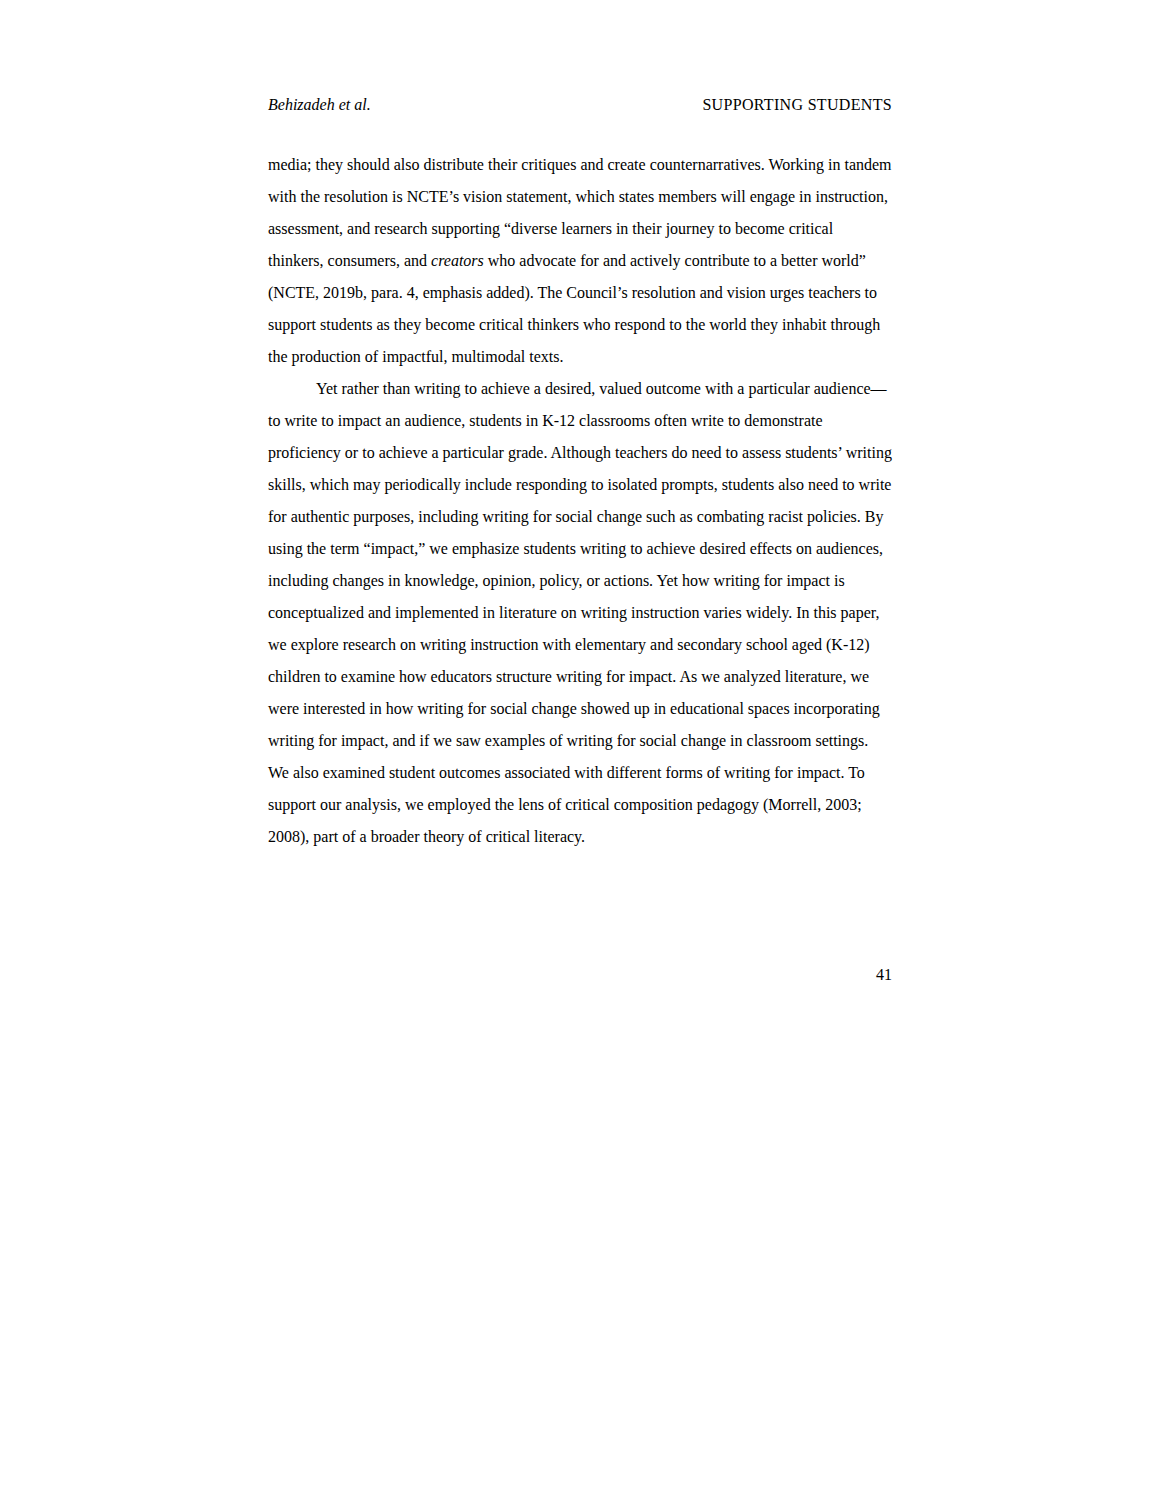Behizadeh et al. Supporting Students
media; they should also distribute their critiques and create counternarratives. Working in tandem with the resolution is NCTE’s vision statement, which states members will engage in instruction, assessment, and research supporting “diverse learners in their journey to become critical thinkers, consumers, and creators who advocate for and actively contribute to a better world” (NCTE, 2019b, para. 4, emphasis added). The Council’s resolution and vision urges teachers to support students as they become critical thinkers who respond to the world they inhabit through the production of impactful, multimodal texts.
Yet rather than writing to achieve a desired, valued outcome with a particular audience—to write to impact an audience, students in K-12 classrooms often write to demonstrate proficiency or to achieve a particular grade. Although teachers do need to assess students’ writing skills, which may periodically include responding to isolated prompts, students also need to write for authentic purposes, including writing for social change such as combating racist policies. By using the term “impact,” we emphasize students writing to achieve desired effects on audiences, including changes in knowledge, opinion, policy, or actions. Yet how writing for impact is conceptualized and implemented in literature on writing instruction varies widely. In this paper, we explore research on writing instruction with elementary and secondary school aged (K-12) children to examine how educators structure writing for impact. As we analyzed literature, we were interested in how writing for social change showed up in educational spaces incorporating writing for impact, and if we saw examples of writing for social change in classroom settings. We also examined student outcomes associated with different forms of writing for impact. To support our analysis, we employed the lens of critical composition pedagogy (Morrell, 2003; 2008), part of a broader theory of critical literacy.
41